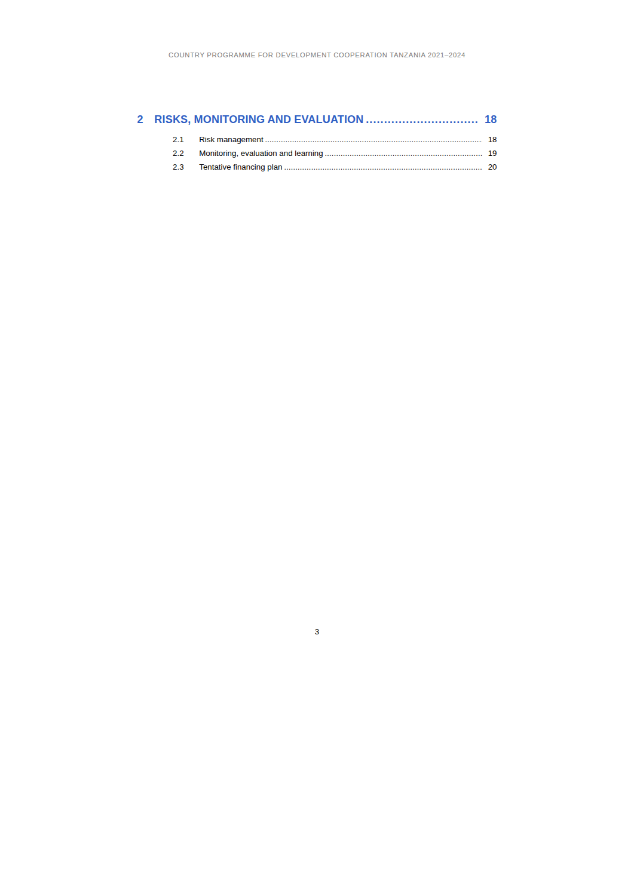Country Programme for Development Cooperation Tanzania 2021–2024
2 RISKS, MONITORING AND EVALUATION .................................................. 18
2.1 Risk management ................................................................................................. 18
2.2 Monitoring, evaluation and learning ......................................................................... 19
2.3 Tentative financing plan ........................................................................................ 20
3